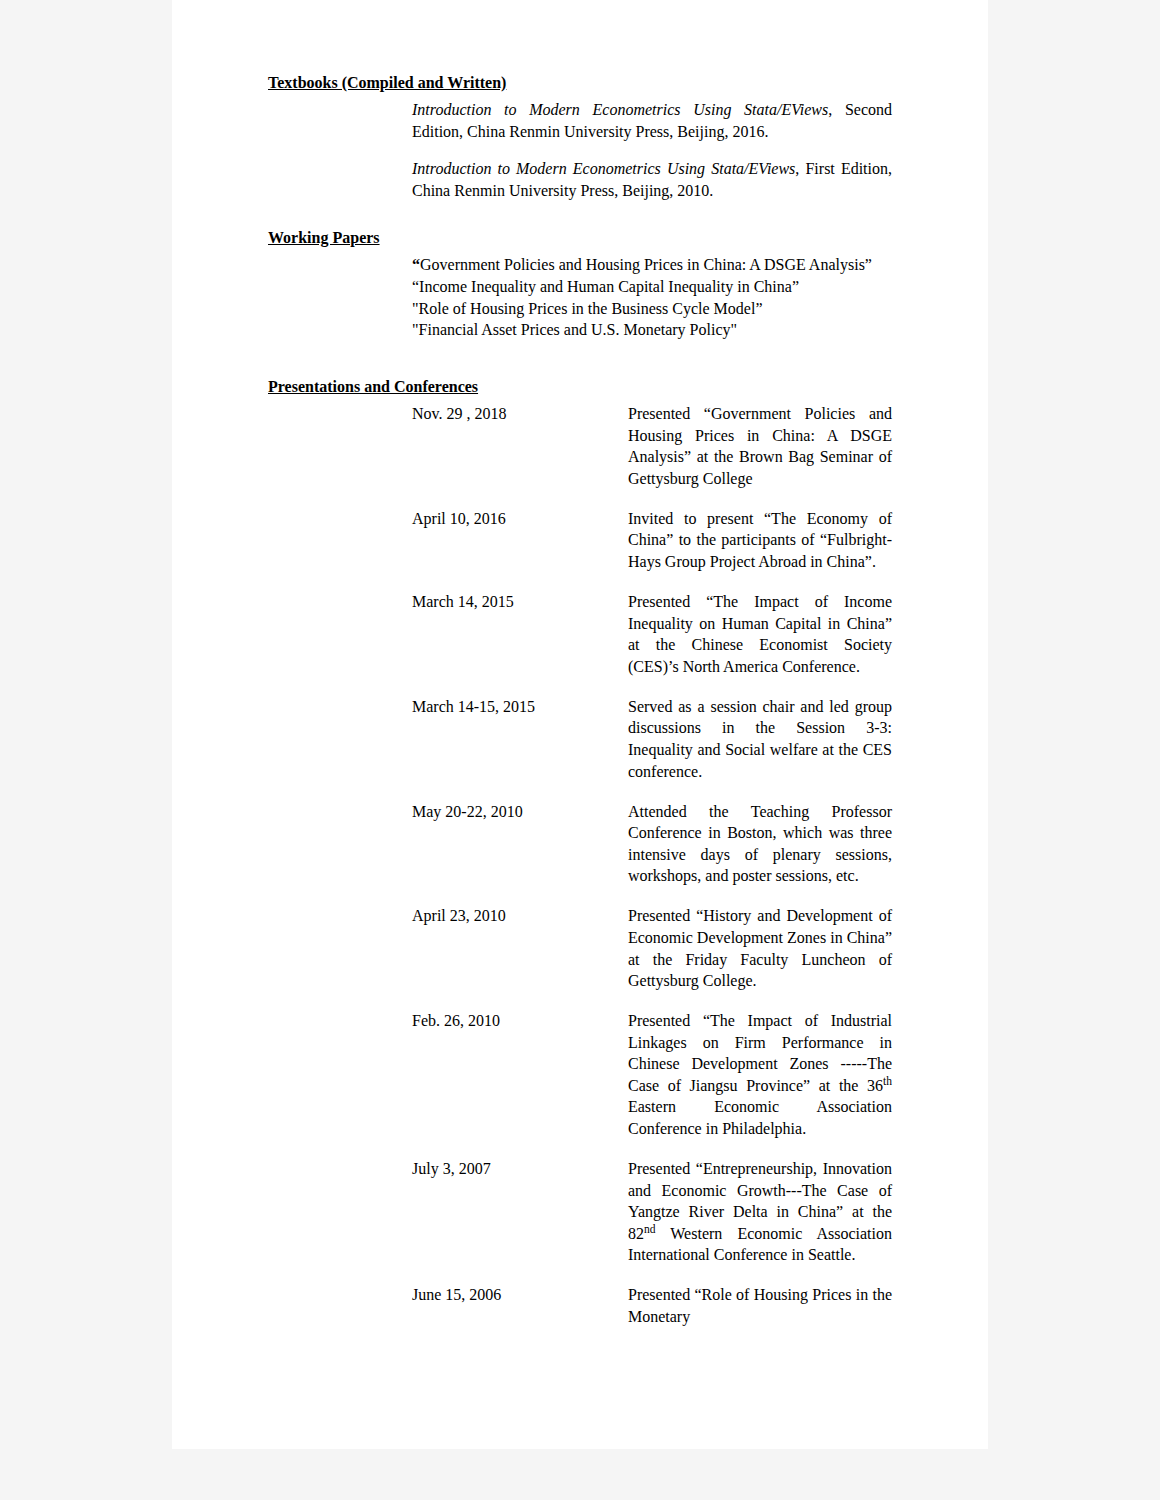Textbooks (Compiled and Written)
Introduction to Modern Econometrics Using Stata/EViews, Second Edition, China Renmin University Press, Beijing, 2016.
Introduction to Modern Econometrics Using Stata/EViews, First Edition, China Renmin University Press, Beijing, 2010.
Working Papers
“Government Policies and Housing Prices in China: A DSGE Analysis”
“Income Inequality and Human Capital Inequality in China”
"Role of Housing Prices in the Business Cycle Model”
"Financial Asset Prices and U.S. Monetary Policy"
Presentations and Conferences
| Nov. 29 , 2018 | Presented “Government Policies and Housing Prices in China: A DSGE Analysis” at the Brown Bag Seminar of Gettysburg College |
| April 10, 2016 | Invited to present “The Economy of China” to the participants of “Fulbright-Hays Group Project Abroad in China”. |
| March 14, 2015 | Presented “The Impact of Income Inequality on Human Capital in China” at the Chinese Economist Society (CES)’s North America Conference. |
| March 14-15, 2015 | Served as a session chair and led group discussions in the Session 3-3: Inequality and Social welfare at the CES conference. |
| May 20-22, 2010 | Attended the Teaching Professor Conference in Boston, which was three intensive days of plenary sessions, workshops, and poster sessions, etc. |
| April 23, 2010 | Presented “History and Development of Economic Development Zones in China” at the Friday Faculty Luncheon of Gettysburg College. |
| Feb. 26, 2010 | Presented “The Impact of Industrial Linkages on Firm Performance in Chinese Development Zones -----The Case of Jiangsu Province” at the 36 th Eastern Economic Association Conference in Philadelphia. |
| July 3, 2007 | Presented “Entrepreneurship, Innovation and Economic Growth---The Case of Yangtze River Delta in China” at the 82 nd Western Economic Association International Conference in Seattle. |
| June 15, 2006 | Presented “Role of Housing Prices in the Monetary |